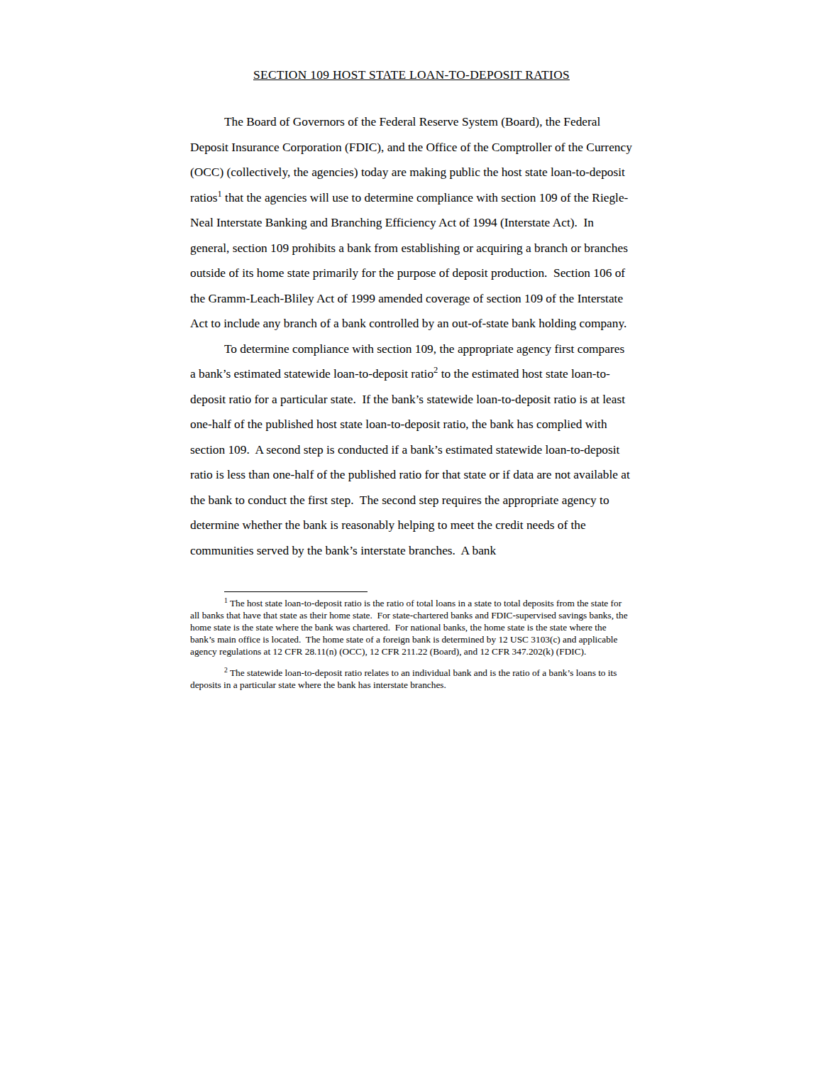SECTION 109 HOST STATE LOAN-TO-DEPOSIT RATIOS
The Board of Governors of the Federal Reserve System (Board), the Federal Deposit Insurance Corporation (FDIC), and the Office of the Comptroller of the Currency (OCC) (collectively, the agencies) today are making public the host state loan-to-deposit ratios1 that the agencies will use to determine compliance with section 109 of the Riegle-Neal Interstate Banking and Branching Efficiency Act of 1994 (Interstate Act). In general, section 109 prohibits a bank from establishing or acquiring a branch or branches outside of its home state primarily for the purpose of deposit production. Section 106 of the Gramm-Leach-Bliley Act of 1999 amended coverage of section 109 of the Interstate Act to include any branch of a bank controlled by an out-of-state bank holding company.
To determine compliance with section 109, the appropriate agency first compares a bank’s estimated statewide loan-to-deposit ratio2 to the estimated host state loan-to-deposit ratio for a particular state. If the bank’s statewide loan-to-deposit ratio is at least one-half of the published host state loan-to-deposit ratio, the bank has complied with section 109. A second step is conducted if a bank’s estimated statewide loan-to-deposit ratio is less than one-half of the published ratio for that state or if data are not available at the bank to conduct the first step. The second step requires the appropriate agency to determine whether the bank is reasonably helping to meet the credit needs of the communities served by the bank’s interstate branches. A bank
1 The host state loan-to-deposit ratio is the ratio of total loans in a state to total deposits from the state for all banks that have that state as their home state. For state-chartered banks and FDIC-supervised savings banks, the home state is the state where the bank was chartered. For national banks, the home state is the state where the bank’s main office is located. The home state of a foreign bank is determined by 12 USC 3103(c) and applicable agency regulations at 12 CFR 28.11(n) (OCC), 12 CFR 211.22 (Board), and 12 CFR 347.202(k) (FDIC).
2 The statewide loan-to-deposit ratio relates to an individual bank and is the ratio of a bank’s loans to its deposits in a particular state where the bank has interstate branches.